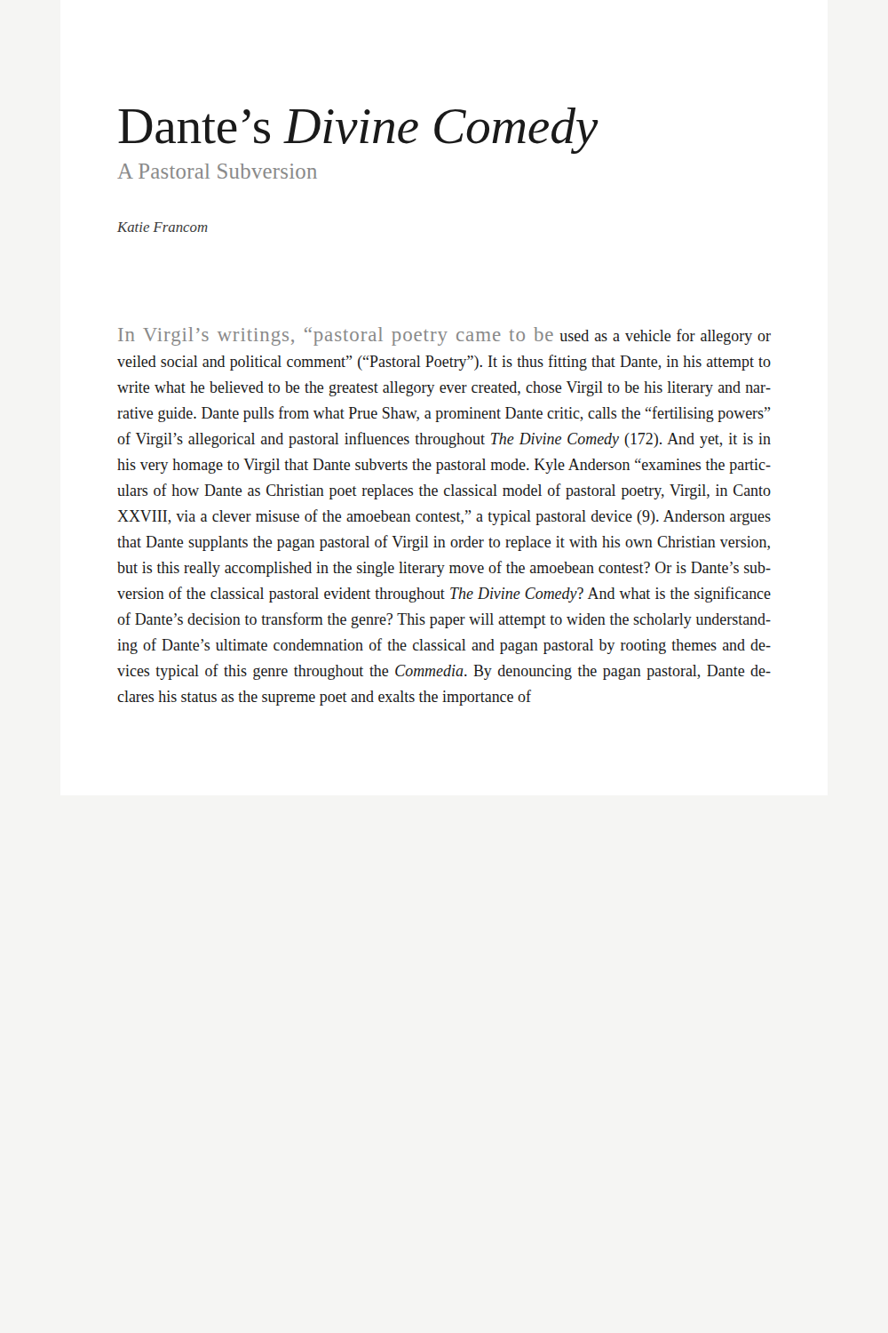Dante’s Divine Comedy
A Pastoral Subversion
Katie Francom
In Virgil’s writings, “pastoral poetry came to be used as a vehicle for allegory or veiled social and political comment” (“Pastoral Poetry”). It is thus fitting that Dante, in his attempt to write what he believed to be the greatest allegory ever created, chose Virgil to be his literary and narrative guide. Dante pulls from what Prue Shaw, a prominent Dante critic, calls the “fertilising powers” of Virgil’s allegorical and pastoral influences throughout The Divine Comedy (172). And yet, it is in his very homage to Virgil that Dante subverts the pastoral mode. Kyle Anderson “examines the particulars of how Dante as Christian poet replaces the classical model of pastoral poetry, Virgil, in Canto XXVIII, via a clever misuse of the amoebean contest,” a typical pastoral device (9). Anderson argues that Dante supplants the pagan pastoral of Virgil in order to replace it with his own Christian version, but is this really accomplished in the single literary move of the amoebean contest? Or is Dante’s subversion of the classical pastoral evident throughout The Divine Comedy? And what is the significance of Dante’s decision to transform the genre? This paper will attempt to widen the scholarly understanding of Dante’s ultimate condemnation of the classical and pagan pastoral by rooting themes and devices typical of this genre throughout the Commedia. By denouncing the pagan pastoral, Dante declares his status as the supreme poet and exalts the importance of